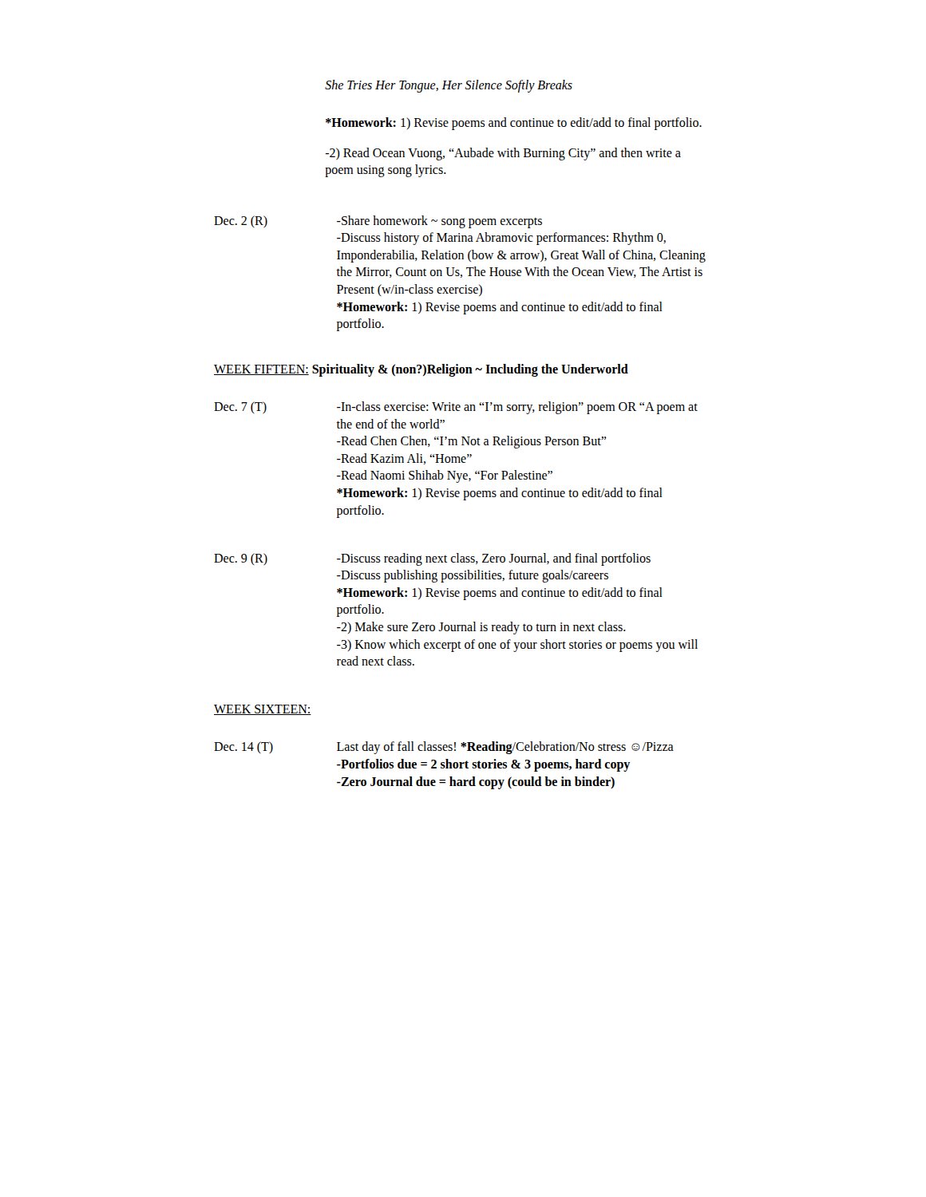She Tries Her Tongue, Her Silence Softly Breaks
*Homework: 1) Revise poems and continue to edit/add to final portfolio.
-2) Read Ocean Vuong, “Aubade with Burning City” and then write a poem using song lyrics.
Dec. 2 (R)
-Share homework ~ song poem excerpts
-Discuss history of Marina Abramovic performances: Rhythm 0, Imponderabilia, Relation (bow & arrow), Great Wall of China, Cleaning the Mirror, Count on Us, The House With the Ocean View, The Artist is Present (w/in-class exercise)
*Homework: 1) Revise poems and continue to edit/add to final portfolio.
WEEK FIFTEEN: Spirituality & (non?)Religion ~ Including the Underworld
Dec. 7 (T)
-In-class exercise: Write an “I’m sorry, religion” poem OR “A poem at the end of the world”
-Read Chen Chen, “I’m Not a Religious Person But”
-Read Kazim Ali, “Home”
-Read Naomi Shihab Nye, “For Palestine”
*Homework: 1) Revise poems and continue to edit/add to final portfolio.
Dec. 9 (R)
-Discuss reading next class, Zero Journal, and final portfolios
-Discuss publishing possibilities, future goals/careers
*Homework: 1) Revise poems and continue to edit/add to final portfolio.
-2) Make sure Zero Journal is ready to turn in next class.
-3) Know which excerpt of one of your short stories or poems you will read next class.
WEEK SIXTEEN:
Dec. 14 (T)
Last day of fall classes! *Reading/Celebration/No stress ☺/Pizza
-Portfolios due = 2 short stories & 3 poems, hard copy
-Zero Journal due = hard copy (could be in binder)